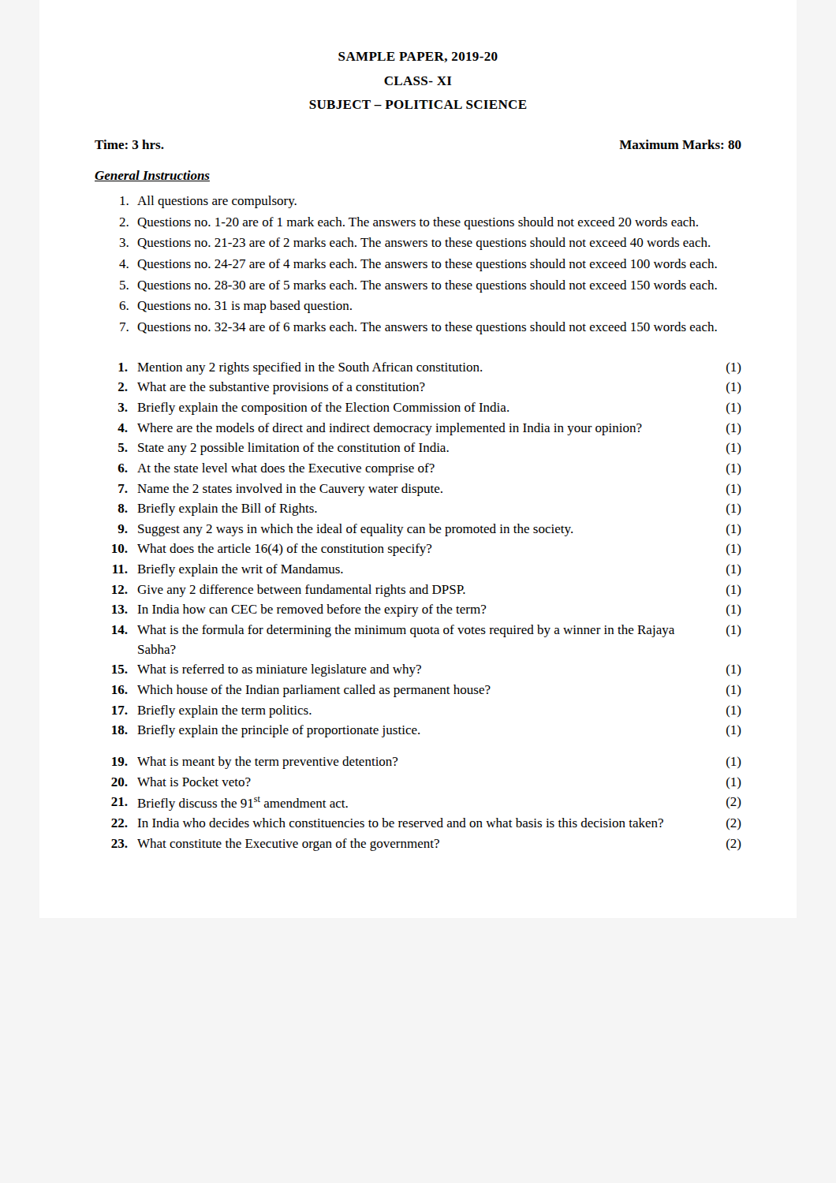SAMPLE PAPER, 2019-20
CLASS- XI
SUBJECT – POLITICAL SCIENCE
Time: 3 hrs. Maximum Marks: 80
General Instructions
All questions are compulsory.
Questions no. 1-20 are of 1 mark each. The answers to these questions should not exceed 20 words each.
Questions no. 21-23 are of 2 marks each. The answers to these questions should not exceed 40 words each.
Questions no. 24-27 are of 4 marks each. The answers to these questions should not exceed 100 words each.
Questions no. 28-30 are of 5 marks each. The answers to these questions should not exceed 150 words each.
Questions no. 31 is map based question.
Questions no. 32-34 are of 6 marks each. The answers to these questions should not exceed 150 words each.
(1) Mention any 2 rights specified in the South African constitution.
(1) What are the substantive provisions of a constitution?
(1) Briefly explain the composition of the Election Commission of India.
(1) Where are the models of direct and indirect democracy implemented in India in your opinion?
(1) State any 2 possible limitation of the constitution of India.
(1) At the state level what does the Executive comprise of?
(1) Name the 2 states involved in the Cauvery water dispute.
(1) Briefly explain the Bill of Rights.
(1) Suggest any 2 ways in which the ideal of equality can be promoted in the society.
(1) What does the article 16(4) of the constitution specify?
(1) Briefly explain the writ of Mandamus.
(1) Give any 2 difference between fundamental rights and DPSP.
(1) In India how can CEC be removed before the expiry of the term?
(1) What is the formula for determining the minimum quota of votes required by a winner in the Rajaya Sabha?
(1) What is referred to as miniature legislature and why?
(1) Which house of the Indian parliament called as permanent house?
(1) Briefly explain the term politics.
(1) Briefly explain the principle of proportionate justice.
(1) What is meant by the term preventive detention?
(1) What is Pocket veto?
(2) Briefly discuss the 91st amendment act.
(2) In India who decides which constituencies to be reserved and on what basis is this decision taken?
(2) What constitute the Executive organ of the government?